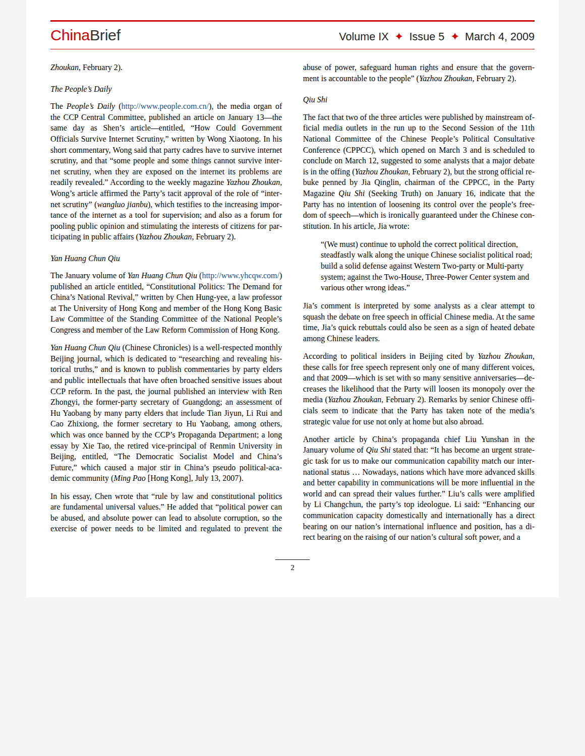China Brief
Volume IX ✦ Issue 5 ✦ March 4, 2009
Zhoukan, February 2).
The People’s Daily
The People’s Daily (http://www.people.com.cn/), the media organ of the CCP Central Committee, published an article on January 13—the same day as Shen’s article—entitled, “How Could Government Officials Survive Internet Scrutiny,” written by Wong Xiaotong. In his short commentary, Wong said that party cadres have to survive internet scrutiny, and that “some people and some things cannot survive internet scrutiny, when they are exposed on the internet its problems are readily revealed.” According to the weekly magazine Yazhou Zhoukan, Wong’s article affirmed the Party’s tacit approval of the role of “internet scrutiny” (wangluo jianbu), which testifies to the increasing importance of the internet as a tool for supervision; and also as a forum for pooling public opinion and stimulating the interests of citizens for participating in public affairs (Yazhou Zhoukan, February 2).
Yan Huang Chun Qiu
The January volume of Yan Huang Chun Qiu (http://www.yhcqw.com/) published an article entitled, “Constitutional Politics: The Demand for China’s National Revival,” written by Chen Hung-yee, a law professor at The University of Hong Kong and member of the Hong Kong Basic Law Committee of the Standing Committee of the National People’s Congress and member of the Law Reform Commission of Hong Kong.
Yan Huang Chun Qiu (Chinese Chronicles) is a well-respected monthly Beijing journal, which is dedicated to “researching and revealing historical truths,” and is known to publish commentaries by party elders and public intellectuals that have often broached sensitive issues about CCP reform. In the past, the journal published an interview with Ren Zhongyi, the former-party secretary of Guangdong; an assessment of Hu Yaobang by many party elders that include Tian Jiyun, Li Rui and Cao Zhixiong, the former secretary to Hu Yaobang, among others, which was once banned by the CCP’s Propaganda Department; a long essay by Xie Tao, the retired vice-principal of Renmin University in Beijing, entitled, “The Democratic Socialist Model and China’s Future,” which caused a major stir in China’s pseudo political-academic community (Ming Pao [Hong Kong], July 13, 2007).
In his essay, Chen wrote that “rule by law and constitutional politics are fundamental universal values.” He added that “political power can be abused, and absolute power can lead to absolute corruption, so the exercise of power needs to be limited and regulated to prevent the abuse of power, safeguard human rights and ensure that the government is accountable to the people” (Yazhou Zhoukan, February 2).
Qiu Shi
The fact that two of the three articles were published by mainstream official media outlets in the run up to the Second Session of the 11th National Committee of the Chinese People’s Political Consultative Conference (CPPCC), which opened on March 3 and is scheduled to conclude on March 12, suggested to some analysts that a major debate is in the offing (Yazhou Zhoukan, February 2), but the strong official rebuke penned by Jia Qinglin, chairman of the CPPCC, in the Party Magazine Qiu Shi (Seeking Truth) on January 16, indicate that the Party has no intention of loosening its control over the people’s freedom of speech—which is ironically guaranteed under the Chinese constitution. In his article, Jia wrote:
“(We must) continue to uphold the correct political direction, steadfastly walk along the unique Chinese socialist political road; build a solid defense against Western Two-party or Multi-party system; against the Two-House, Three-Power Center system and various other wrong ideas.”
Jia’s comment is interpreted by some analysts as a clear attempt to squash the debate on free speech in official Chinese media. At the same time, Jia’s quick rebuttals could also be seen as a sign of heated debate among Chinese leaders.
According to political insiders in Beijing cited by Yazhou Zhoukan, these calls for free speech represent only one of many different voices, and that 2009—which is set with so many sensitive anniversaries—decreases the likelihood that the Party will loosen its monopoly over the media (Yazhou Zhoukan, February 2). Remarks by senior Chinese officials seem to indicate that the Party has taken note of the media’s strategic value for use not only at home but also abroad.
Another article by China’s propaganda chief Liu Yunshan in the January volume of Qiu Shi stated that: “It has become an urgent strategic task for us to make our communication capability match our international status … Nowadays, nations which have more advanced skills and better capability in communications will be more influential in the world and can spread their values further.” Liu’s calls were amplified by Li Changchun, the party’s top ideologue. Li said: “Enhancing our communication capacity domestically and internationally has a direct bearing on our nation’s international influence and position, has a direct bearing on the raising of our nation’s cultural soft power, and a
2